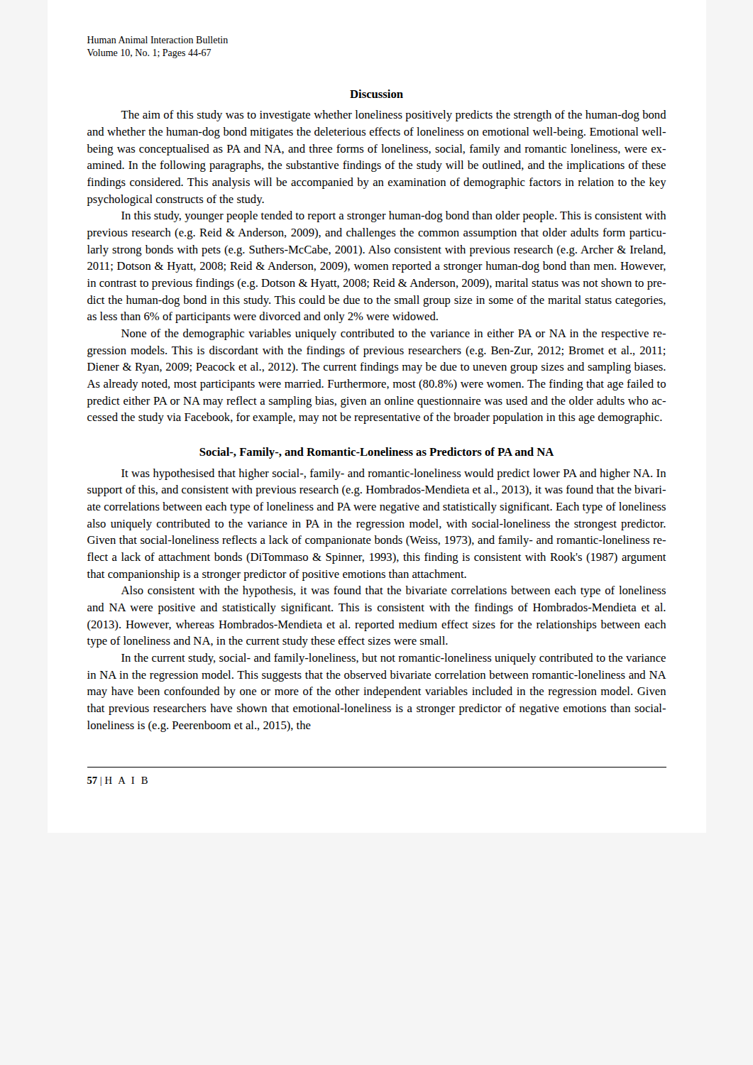Human Animal Interaction Bulletin
Volume 10, No. 1; Pages 44-67
Discussion
The aim of this study was to investigate whether loneliness positively predicts the strength of the human-dog bond and whether the human-dog bond mitigates the deleterious effects of loneliness on emotional well-being. Emotional well-being was conceptualised as PA and NA, and three forms of loneliness, social, family and romantic loneliness, were examined. In the following paragraphs, the substantive findings of the study will be outlined, and the implications of these findings considered. This analysis will be accompanied by an examination of demographic factors in relation to the key psychological constructs of the study.
In this study, younger people tended to report a stronger human-dog bond than older people. This is consistent with previous research (e.g. Reid & Anderson, 2009), and challenges the common assumption that older adults form particularly strong bonds with pets (e.g. Suthers-McCabe, 2001). Also consistent with previous research (e.g. Archer & Ireland, 2011; Dotson & Hyatt, 2008; Reid & Anderson, 2009), women reported a stronger human-dog bond than men. However, in contrast to previous findings (e.g. Dotson & Hyatt, 2008; Reid & Anderson, 2009), marital status was not shown to predict the human-dog bond in this study. This could be due to the small group size in some of the marital status categories, as less than 6% of participants were divorced and only 2% were widowed.
None of the demographic variables uniquely contributed to the variance in either PA or NA in the respective regression models. This is discordant with the findings of previous researchers (e.g. Ben-Zur, 2012; Bromet et al., 2011; Diener & Ryan, 2009; Peacock et al., 2012). The current findings may be due to uneven group sizes and sampling biases. As already noted, most participants were married. Furthermore, most (80.8%) were women. The finding that age failed to predict either PA or NA may reflect a sampling bias, given an online questionnaire was used and the older adults who accessed the study via Facebook, for example, may not be representative of the broader population in this age demographic.
Social-, Family-, and Romantic-Loneliness as Predictors of PA and NA
It was hypothesised that higher social-, family- and romantic-loneliness would predict lower PA and higher NA. In support of this, and consistent with previous research (e.g. Hombrados-Mendieta et al., 2013), it was found that the bivariate correlations between each type of loneliness and PA were negative and statistically significant. Each type of loneliness also uniquely contributed to the variance in PA in the regression model, with social-loneliness the strongest predictor. Given that social-loneliness reflects a lack of companionate bonds (Weiss, 1973), and family- and romantic-loneliness reflect a lack of attachment bonds (DiTommaso & Spinner, 1993), this finding is consistent with Rook's (1987) argument that companionship is a stronger predictor of positive emotions than attachment.
Also consistent with the hypothesis, it was found that the bivariate correlations between each type of loneliness and NA were positive and statistically significant. This is consistent with the findings of Hombrados-Mendieta et al. (2013). However, whereas Hombrados-Mendieta et al. reported medium effect sizes for the relationships between each type of loneliness and NA, in the current study these effect sizes were small.
In the current study, social- and family-loneliness, but not romantic-loneliness uniquely contributed to the variance in NA in the regression model. This suggests that the observed bivariate correlation between romantic-loneliness and NA may have been confounded by one or more of the other independent variables included in the regression model. Given that previous researchers have shown that emotional-loneliness is a stronger predictor of negative emotions than social-loneliness is (e.g. Peerenboom et al., 2015), the
57 | H A I B